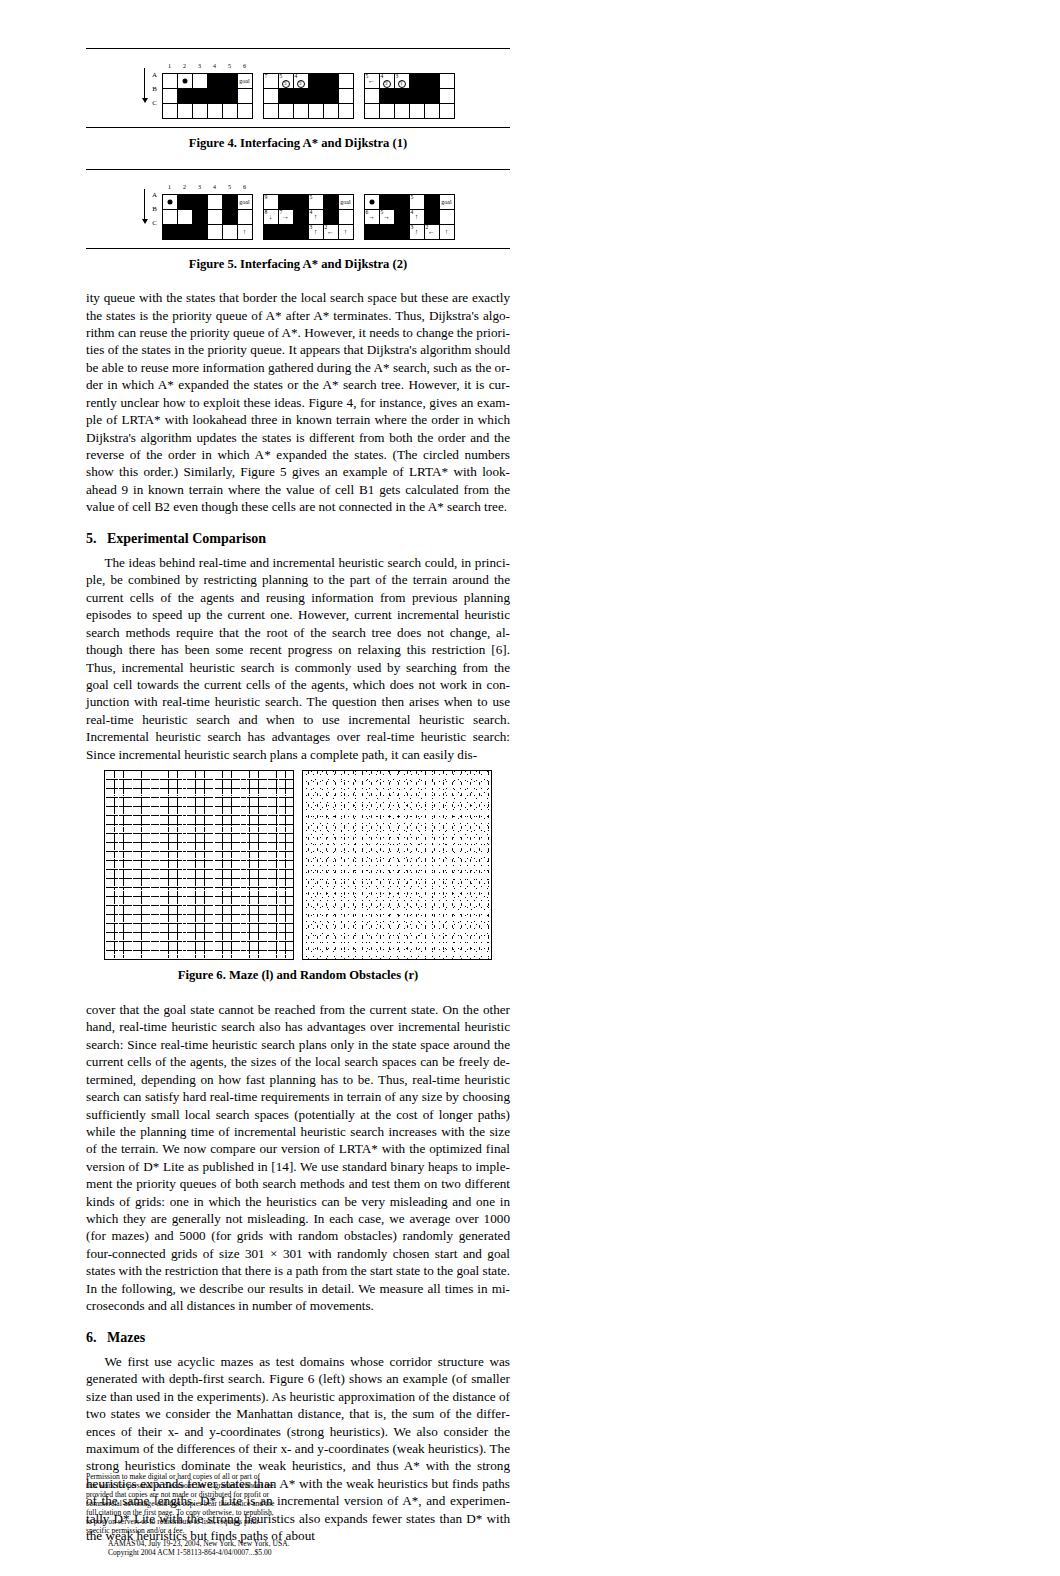ABC
| 1 | 2 | 3 | 4 | 5 | 6 |
| | | | | | goal |
| 7 | 5 ← 3 | 4 ← 2 | | | |
| 5 ← | 4 ← 2 | 3 ← 1 | | | |
Figure 4. Interfacing A* and Dijkstra (1)
ABC
| 1 | 2 | 3 | 4 | 5 | 6 |
| | | | | | goal |
| | | | | | ↑ |
| 9 | | | 5 | | goal |
| 8 ↓ | 7 → | | 4 ↑ | | |
| | | | 3 ↑ | 2 ← | ↑ |
| | | | 5 | | goal |
| 6 → | 5 → | | 4 ↑ | | |
| | | | 3 ↑ | 2 ← | ↑ |
Figure 5. Interfacing A* and Dijkstra (2)
ity queue with the states that border the local search space but these are exactly the states is the priority queue of A* after A* terminates. Thus, Dijkstra's algorithm can reuse the priority queue of A*. However, it needs to change the priorities of the states in the priority queue. It appears that Dijkstra's algorithm should be able to reuse more information gathered during the A* search, such as the order in which A* expanded the states or the A* search tree. However, it is currently unclear how to exploit these ideas. Figure 4, for instance, gives an example of LRTA* with lookahead three in known terrain where the order in which Dijkstra's algorithm updates the states is different from both the order and the reverse of the order in which A* expanded the states. (The circled numbers show this order.) Similarly, Figure 5 gives an example of LRTA* with lookahead 9 in known terrain where the value of cell B1 gets calculated from the value of cell B2 even though these cells are not connected in the A* search tree.
5. Experimental Comparison
The ideas behind real-time and incremental heuristic search could, in principle, be combined by restricting planning to the part of the terrain around the current cells of the agents and reusing information from previous planning episodes to speed up the current one. However, current incremental heuristic search methods require that the root of the search tree does not change, although there has been some recent progress on relaxing this restriction [6]. Thus, incremental heuristic search is commonly used by searching from the goal cell towards the current cells of the agents, which does not work in conjunction with real-time heuristic search. The question then arises when to use real-time heuristic search and when to use incremental heuristic search. Incremental heuristic search has advantages over real-time heuristic search: Since incremental heuristic search plans a complete path, it can easily dis-
Figure 6. Maze (l) and Random Obstacles (r)
cover that the goal state cannot be reached from the current state. On the other hand, real-time heuristic search also has advantages over incremental heuristic search: Since real-time heuristic search plans only in the state space around the current cells of the agents, the sizes of the local search spaces can be freely determined, depending on how fast planning has to be. Thus, real-time heuristic search can satisfy hard real-time requirements in terrain of any size by choosing sufficiently small local search spaces (potentially at the cost of longer paths) while the planning time of incremental heuristic search increases with the size of the terrain. We now compare our version of LRTA* with the optimized final version of D* Lite as published in [14]. We use standard binary heaps to implement the priority queues of both search methods and test them on two different kinds of grids: one in which the heuristics can be very misleading and one in which they are generally not misleading. In each case, we average over 1000 (for mazes) and 5000 (for grids with random obstacles) randomly generated four-connected grids of size 301 × 301 with randomly chosen start and goal states with the restriction that there is a path from the start state to the goal state. In the following, we describe our results in detail. We measure all times in microseconds and all distances in number of movements.
6. Mazes
We first use acyclic mazes as test domains whose corridor structure was generated with depth-first search. Figure 6 (left) shows an example (of smaller size than used in the experiments). As heuristic approximation of the distance of two states we consider the Manhattan distance, that is, the sum of the differences of their x- and y-coordinates (strong heuristics). We also consider the maximum of the differences of their x- and y-coordinates (weak heuristics). The strong heuristics dominate the weak heuristics, and thus A* with the strong heuristics expands fewer states than A* with the weak heuristics but finds paths of the same lengths. D* Lite is an incremental version of A*, and experimentally D* Lite with the strong heuristics also expands fewer states than D* with the weak heuristics but finds paths of about
Permission to make digital or hard copies of all or part of
this work for personal or classroom use is granted without fee
provided that copies are not made or distributed for profit or
commercial advantage and that copies bear this notice and the
full citation on the first page. To copy otherwise, to republish,
to post on servers or to redistribute to lists, requires prior
specific permission and/or a fee.
AAMAS'04, July 19-23, 2004, New York, New York, USA.
Copyright 2004 ACM 1-58113-864-4/04/0007...$5.00